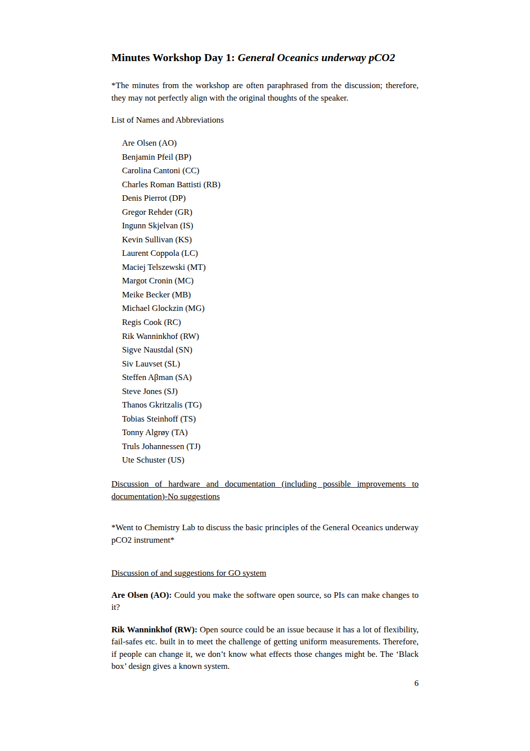Minutes Workshop Day 1: General Oceanics underway pCO2
*The minutes from the workshop are often paraphrased from the discussion; therefore, they may not perfectly align with the original thoughts of the speaker.
List of Names and Abbreviations
Are Olsen (AO)
Benjamin Pfeil (BP)
Carolina Cantoni (CC)
Charles Roman Battisti (RB)
Denis Pierrot (DP)
Gregor Rehder (GR)
Ingunn Skjelvan (IS)
Kevin Sullivan (KS)
Laurent Coppola (LC)
Maciej Telszewski (MT)
Margot Cronin (MC)
Meike Becker (MB)
Michael Glockzin (MG)
Regis Cook (RC)
Rik Wanninkhof (RW)
Sigve Naustdal (SN)
Siv Lauvset (SL)
Steffen Aβman (SA)
Steve Jones (SJ)
Thanos Gkritzalis (TG)
Tobias Steinhoff (TS)
Tonny Algrøy (TA)
Truls Johannessen (TJ)
Ute Schuster (US)
Discussion of hardware and documentation (including possible improvements to documentation)-No suggestions
*Went to Chemistry Lab to discuss the basic principles of the General Oceanics underway pCO2 instrument*
Discussion of and suggestions for GO system
Are Olsen (AO): Could you make the software open source, so PIs can make changes to it?
Rik Wanninkhof (RW): Open source could be an issue because it has a lot of flexibility, fail-safes etc. built in to meet the challenge of getting uniform measurements. Therefore, if people can change it, we don’t know what effects those changes might be. The ‘Black box’ design gives a known system.
6